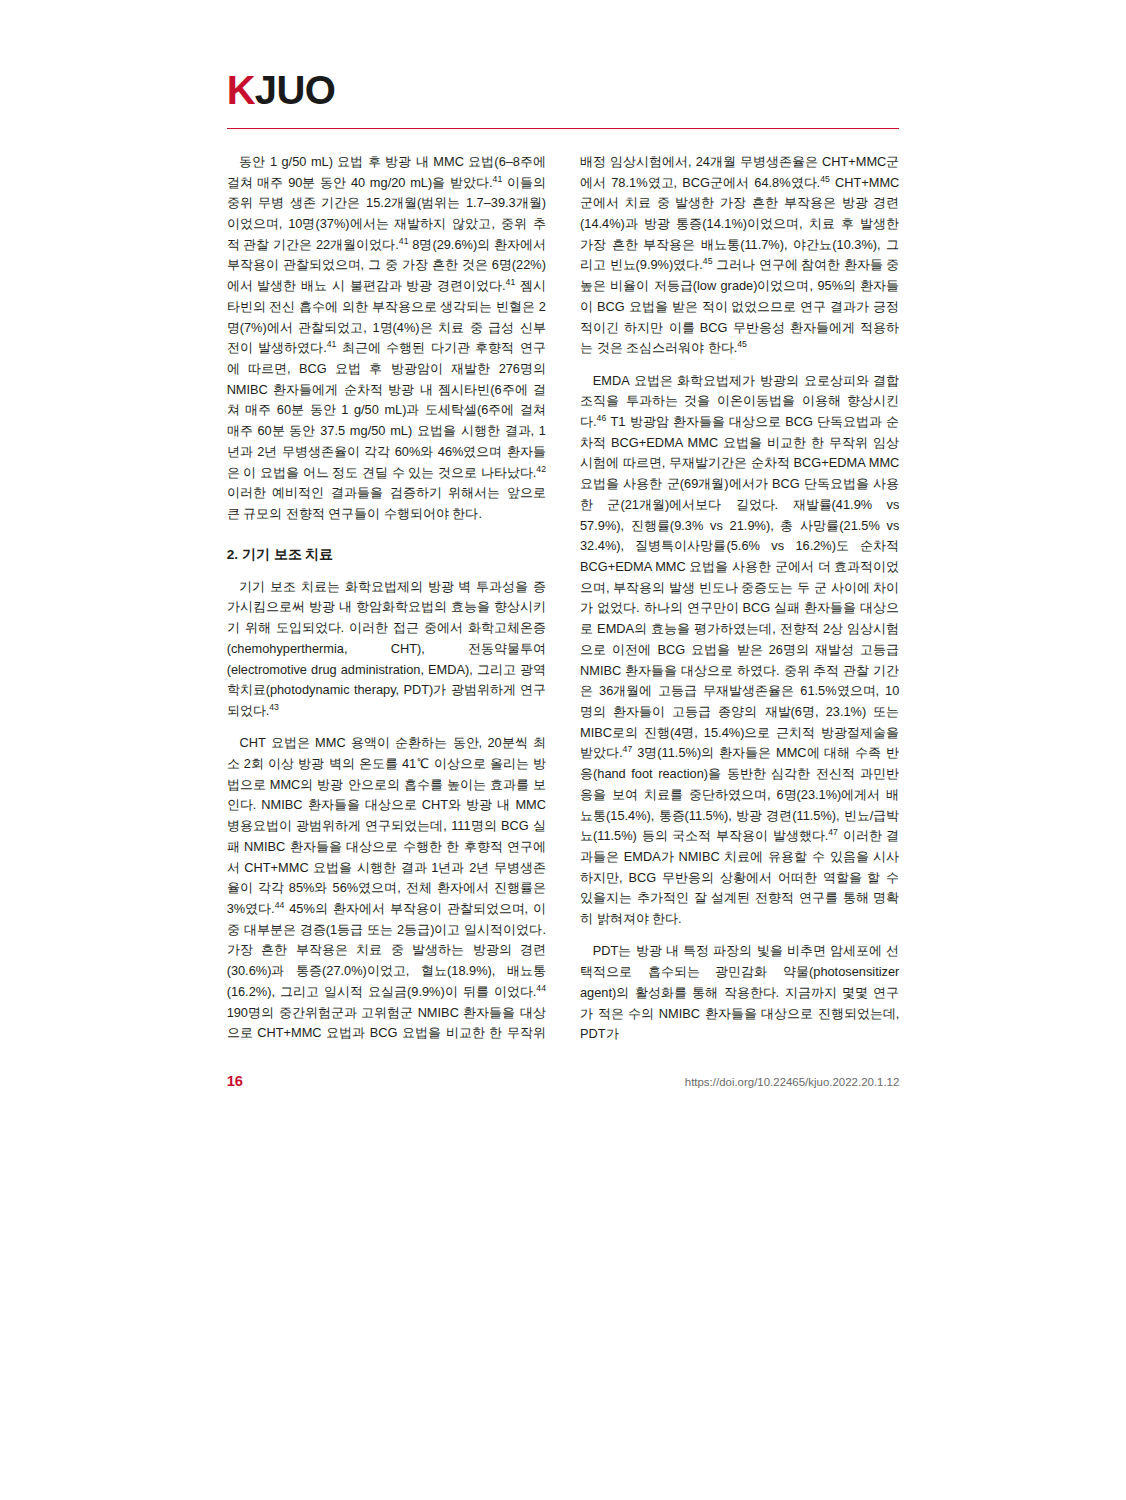KJUO
동안 1 g/50 mL) 요법 후 방광 내 MMC 요법(6–8주에 걸쳐 매주 90분 동안 40 mg/20 mL)을 받았다.41 이들의 중위 무병 생존 기간은 15.2개월(범위는 1.7–39.3개월)이었으며, 10명(37%)에서는 재발하지 않았고, 중위 추적 관찰 기간은 22개월이었다.41 8명(29.6%)의 환자에서 부작용이 관찰되었으며, 그 중 가장 흔한 것은 6명(22%)에서 발생한 배뇨 시 불편감과 방광 경련이었다.41 젬시타빈의 전신 흡수에 의한 부작용으로 생각되는 빈혈은 2명(7%)에서 관찰되었고, 1명(4%)은 치료 중 급성 신부전이 발생하였다.41 최근에 수행된 다기관 후향적 연구에 따르면, BCG 요법 후 방광암이 재발한 276명의 NMIBC 환자들에게 순차적 방광 내 젬시타빈(6주에 걸쳐 매주 60분 동안 1 g/50 mL)과 도세탁셀(6주에 걸쳐 매주 60분 동안 37.5 mg/50 mL) 요법을 시행한 결과, 1년과 2년 무병생존율이 각각 60%와 46%였으며 환자들은 이 요법을 어느 정도 견딜 수 있는 것으로 나타났다.42 이러한 예비적인 결과들을 검증하기 위해서는 앞으로 큰 규모의 전향적 연구들이 수행되어야 한다.
2. 기기 보조 치료
기기 보조 치료는 화학요법제의 방광 벽 투과성을 증가시킴으로써 방광 내 항암화학요법의 효능을 향상시키기 위해 도입되었다. 이러한 접근 중에서 화학고체온증(chemohyperthermia, CHT), 전동약물투여(electromotive drug administration, EMDA), 그리고 광역학치료(photodynamic therapy, PDT)가 광범위하게 연구되었다.43
CHT 요법은 MMC 용액이 순환하는 동안, 20분씩 최소 2회 이상 방광 벽의 온도를 41℃ 이상으로 올리는 방법으로 MMC의 방광 안으로의 흡수를 높이는 효과를 보인다. NMIBC 환자들을 대상으로 CHT와 방광 내 MMC 병용요법이 광범위하게 연구되었는데, 111명의 BCG 실패 NMIBC 환자들을 대상으로 수행한 한 후향적 연구에서 CHT+MMC 요법을 시행한 결과 1년과 2년 무병생존율이 각각 85%와 56%였으며, 전체 환자에서 진행률은 3%였다.44 45%의 환자에서 부작용이 관찰되었으며, 이중 대부분은 경증(1등급 또는 2등급)이고 일시적이었다. 가장 흔한 부작용은 치료 중 발생하는 방광의 경련(30.6%)과 통증(27.0%)이었고, 혈뇨(18.9%), 배뇨통(16.2%), 그리고 일시적 요실금(9.9%)이 뒤를 이었다.44 190명의 중간위험군과 고위험군 NMIBC 환자들을 대상으로 CHT+MMC 요법과 BCG 요법을 비교한 한 무작위배정 임상시험에서, 24개월 무병생존율은 CHT+MMC군에서 78.1%였고, BCG군에서 64.8%였다.45 CHT+MMC군에서 치료 중 발생한 가장 흔한 부작용은 방광 경련(14.4%)과 방광 통증(14.1%)이었으며, 치료 후 발생한 가장 흔한 부작용은 배뇨통(11.7%), 야간뇨(10.3%), 그리고 빈뇨(9.9%)였다.45 그러나 연구에 참여한 환자들 중 높은 비율이 저등급(low grade)이었으며, 95%의 환자들이 BCG 요법을 받은 적이 없었으므로 연구 결과가 긍정적이긴 하지만 이를 BCG 무반응성 환자들에게 적용하는 것은 조심스러워야 한다.45
EMDA 요법은 화학요법제가 방광의 요로상피와 결합조직을 투과하는 것을 이온이동법을 이용해 향상시킨다.46 T1 방광암 환자들을 대상으로 BCG 단독요법과 순차적 BCG+EDMA MMC 요법을 비교한 한 무작위 임상시험에 따르면, 무재발기간은 순차적 BCG+EDMA MMC 요법을 사용한 군(69개월)에서가 BCG 단독요법을 사용한 군(21개월)에서보다 길었다. 재발률(41.9% vs 57.9%), 진행률(9.3% vs 21.9%), 총 사망률(21.5% vs 32.4%), 질병특이사망률(5.6% vs 16.2%)도 순차적 BCG+EDMA MMC 요법을 사용한 군에서 더 효과적이었으며, 부작용의 발생 빈도나 중증도는 두 군 사이에 차이가 없었다. 하나의 연구만이 BCG 실패 환자들을 대상으로 EMDA의 효능을 평가하였는데, 전향적 2상 임상시험으로 이전에 BCG 요법을 받은 26명의 재발성 고등급 NMIBC 환자들을 대상으로 하였다. 중위 추적 관찰 기간은 36개월에 고등급 무재발생존율은 61.5%였으며, 10명의 환자들이 고등급 종양의 재발(6명, 23.1%) 또는 MIBC로의 진행(4명, 15.4%)으로 근치적 방광절제술을 받았다.47 3명(11.5%)의 환자들은 MMC에 대해 수족 반응(hand foot reaction)을 동반한 심각한 전신적 과민반응을 보여 치료를 중단하였으며, 6명(23.1%)에게서 배뇨통(15.4%), 통증(11.5%), 방광 경련(11.5%), 빈뇨/급박뇨(11.5%) 등의 국소적 부작용이 발생했다.47 이러한 결과들은 EMDA가 NMIBC 치료에 유용할 수 있음을 시사하지만, BCG 무반응의 상황에서 어떠한 역할을 할 수 있을지는 추가적인 잘 설계된 전향적 연구를 통해 명확히 밝혀져야 한다.
PDT는 방광 내 특정 파장의 빛을 비추면 암세포에 선택적으로 흡수되는 광민감화 약물(photosensitizer agent)의 활성화를 통해 작용한다. 지금까지 몇몇 연구가 적은 수의 NMIBC 환자들을 대상으로 진행되었는데, PDT가
16 https://doi.org/10.22465/kjuo.2022.20.1.12